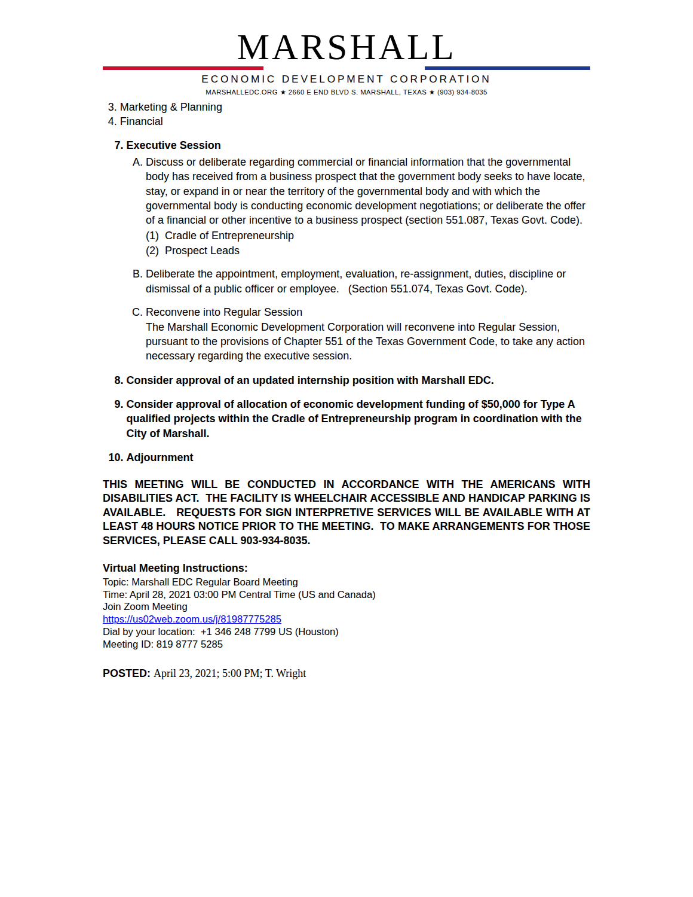MARSHALL
ECONOMIC DEVELOPMENT CORPORATION
MARSHALLEDC.ORG ★ 2660 E END BLVD S. MARSHALL, TEXAS ★ (903) 934-8035
Marketing & Planning
Financial
Executive Session
Discuss or deliberate regarding commercial or financial information that the governmental body has received from a business prospect that the government body seeks to have locate, stay, or expand in or near the territory of the governmental body and with which the governmental body is conducting economic development negotiations; or deliberate the offer of a financial or other incentive to a business prospect (section 551.087, Texas Govt. Code).
(1) Cradle of Entrepreneurship
(2) Prospect Leads
Deliberate the appointment, employment, evaluation, re-assignment, duties, discipline or dismissal of a public officer or employee. (Section 551.074, Texas Govt. Code).
Reconvene into Regular Session
The Marshall Economic Development Corporation will reconvene into Regular Session, pursuant to the provisions of Chapter 551 of the Texas Government Code, to take any action necessary regarding the executive session.
Consider approval of an updated internship position with Marshall EDC.
Consider approval of allocation of economic development funding of $50,000 for Type A qualified projects within the Cradle of Entrepreneurship program in coordination with the City of Marshall.
Adjournment
THIS MEETING WILL BE CONDUCTED IN ACCORDANCE WITH THE AMERICANS WITH DISABILITIES ACT. THE FACILITY IS WHEELCHAIR ACCESSIBLE AND HANDICAP PARKING IS AVAILABLE. REQUESTS FOR SIGN INTERPRETIVE SERVICES WILL BE AVAILABLE WITH AT LEAST 48 HOURS NOTICE PRIOR TO THE MEETING. TO MAKE ARRANGEMENTS FOR THOSE SERVICES, PLEASE CALL 903-934-8035.
Virtual Meeting Instructions:
Topic: Marshall EDC Regular Board Meeting
Time: April 28, 2021 03:00 PM Central Time (US and Canada)
Join Zoom Meeting
https://us02web.zoom.us/j/81987775285
Dial by your location: +1 346 248 7799 US (Houston)
Meeting ID: 819 8777 5285
POSTED: April 23, 2021; 5:00 PM; T. Wright